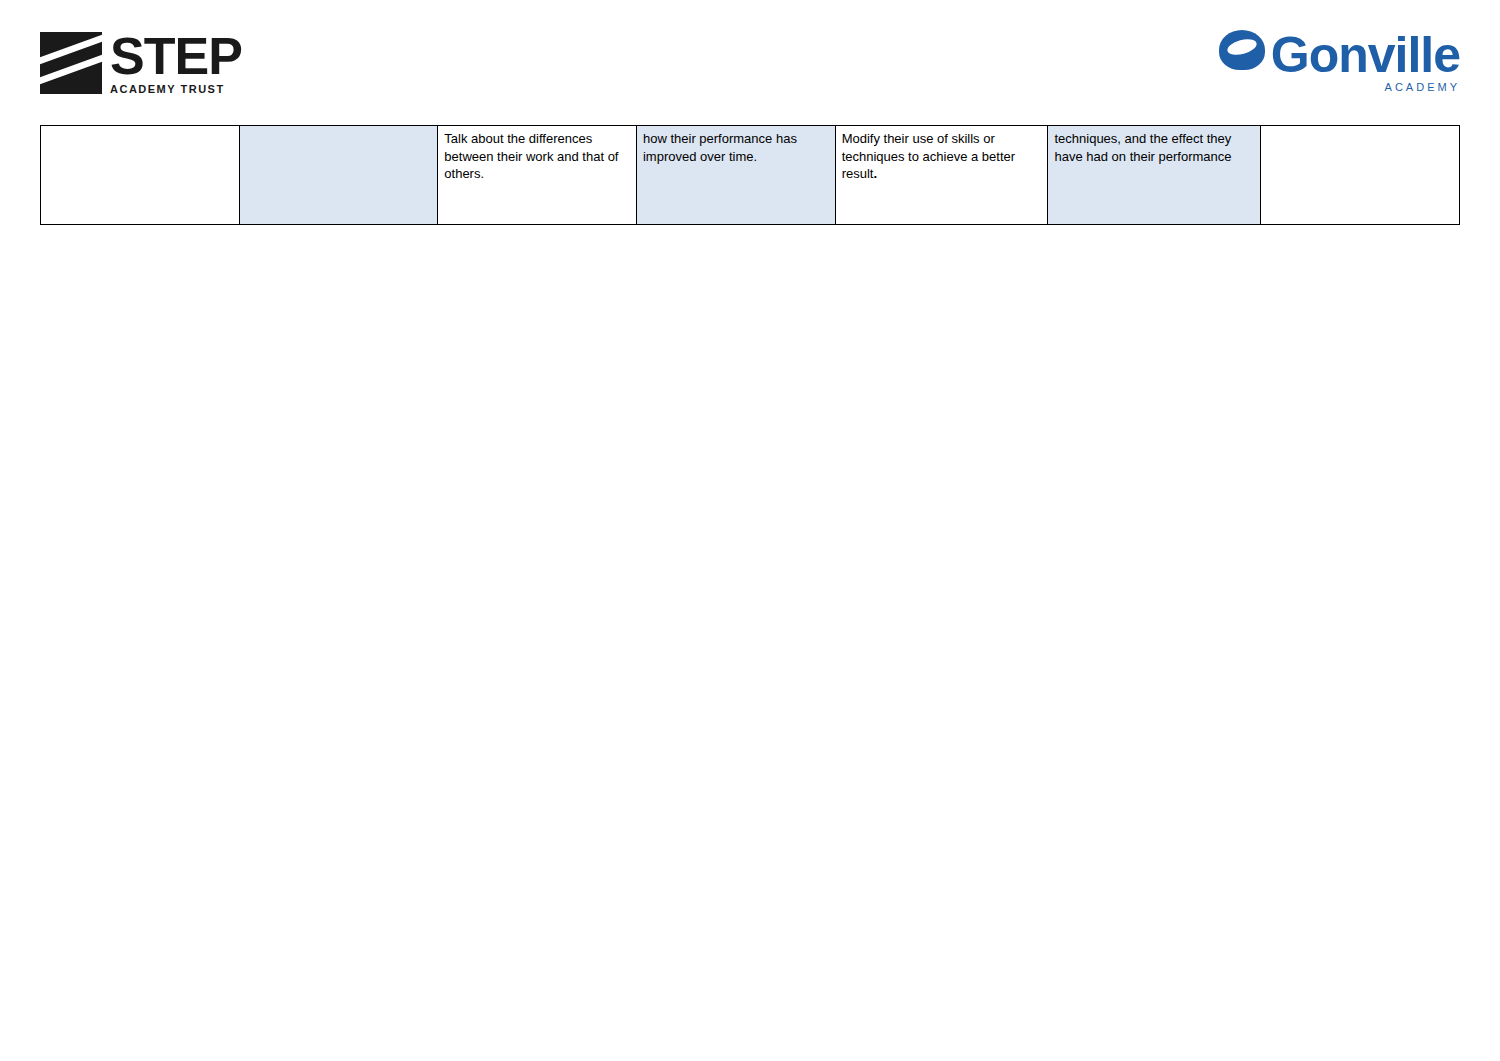STEP
ACADEMY TRUST
Gonville
ACADEMY
| | | Talk about the differences between their work and that of others. | how their performance has improved over time. | Modify their use of skills or techniques to achieve a better result . | techniques, and the effect they have had on their performance | |